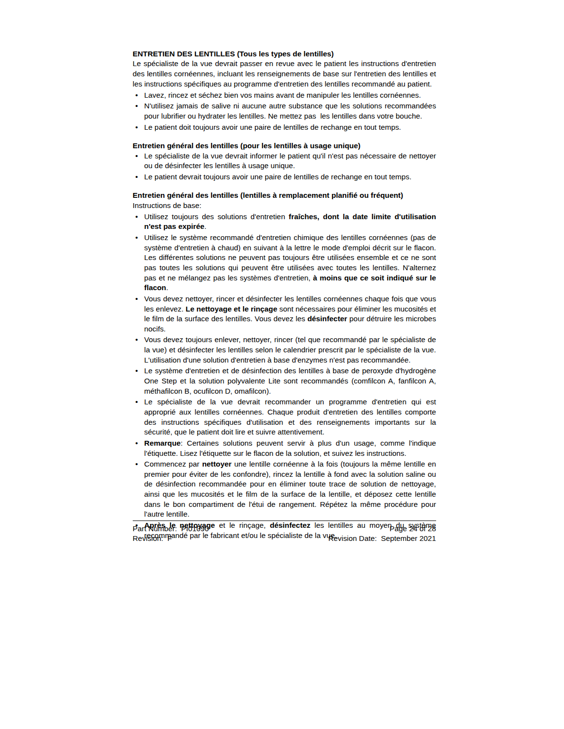ENTRETIEN DES LENTILLES (Tous les types de lentilles)
Le spécialiste de la vue devrait passer en revue avec le patient les instructions d'entretien des lentilles cornéennes, incluant les renseignements de base sur l'entretien des lentilles et les instructions spécifiques au programme d'entretien des lentilles recommandé au patient.
Lavez, rincez et séchez bien vos mains avant de manipuler les lentilles cornéennes.
N'utilisez jamais de salive ni aucune autre substance que les solutions recommandées pour lubrifier ou hydrater les lentilles. Ne mettez pas les lentilles dans votre bouche.
Le patient doit toujours avoir une paire de lentilles de rechange en tout temps.
Entretien général des lentilles (pour les lentilles à usage unique)
Le spécialiste de la vue devrait informer le patient qu'il n'est pas nécessaire de nettoyer ou de désinfecter les lentilles à usage unique.
Le patient devrait toujours avoir une paire de lentilles de rechange en tout temps.
Entretien général des lentilles (lentilles à remplacement planifié ou fréquent)
Instructions de base:
Utilisez toujours des solutions d'entretien fraîches, dont la date limite d'utilisation n'est pas expirée.
Utilisez le système recommandé d'entretien chimique des lentilles cornéennes (pas de système d'entretien à chaud) en suivant à la lettre le mode d'emploi décrit sur le flacon. Les différentes solutions ne peuvent pas toujours être utilisées ensemble et ce ne sont pas toutes les solutions qui peuvent être utilisées avec toutes les lentilles. N'alternez pas et ne mélangez pas les systèmes d'entretien, à moins que ce soit indiqué sur le flacon.
Vous devez nettoyer, rincer et désinfecter les lentilles cornéennes chaque fois que vous les enlevez. Le nettoyage et le rinçage sont nécessaires pour éliminer les mucosités et le film de la surface des lentilles. Vous devez les désinfecter pour détruire les microbes nocifs.
Vous devez toujours enlever, nettoyer, rincer (tel que recommandé par le spécialiste de la vue) et désinfecter les lentilles selon le calendrier prescrit par le spécialiste de la vue. L'utilisation d'une solution d'entretien à base d'enzymes n'est pas recommandée.
Le système d'entretien et de désinfection des lentilles à base de peroxyde d'hydrogène One Step et la solution polyvalente Lite sont recommandés (comfilcon A, fanfilcon A, méthafilcon B, ocufilcon D, omafilcon).
Le spécialiste de la vue devrait recommander un programme d'entretien qui est approprié aux lentilles cornéennes. Chaque produit d'entretien des lentilles comporte des instructions spécifiques d'utilisation et des renseignements importants sur la sécurité, que le patient doit lire et suivre attentivement.
Remarque: Certaines solutions peuvent servir à plus d'un usage, comme l'indique l'étiquette. Lisez l'étiquette sur le flacon de la solution, et suivez les instructions.
Commencez par nettoyer une lentille cornéenne à la fois (toujours la même lentille en premier pour éviter de les confondre), rincez la lentille à fond avec la solution saline ou de désinfection recommandée pour en éliminer toute trace de solution de nettoyage, ainsi que les mucosités et le film de la surface de la lentille, et déposez cette lentille dans le bon compartiment de l'étui de rangement. Répétez la même procédure pour l'autre lentille.
Après le nettoyage et le rinçage, désinfectez les lentilles au moyen du système recommandé par le fabricant et/ou le spécialiste de la vue.
Part Number: PI01090 Page 24 of 28
Revision: F Revision Date: September 2021